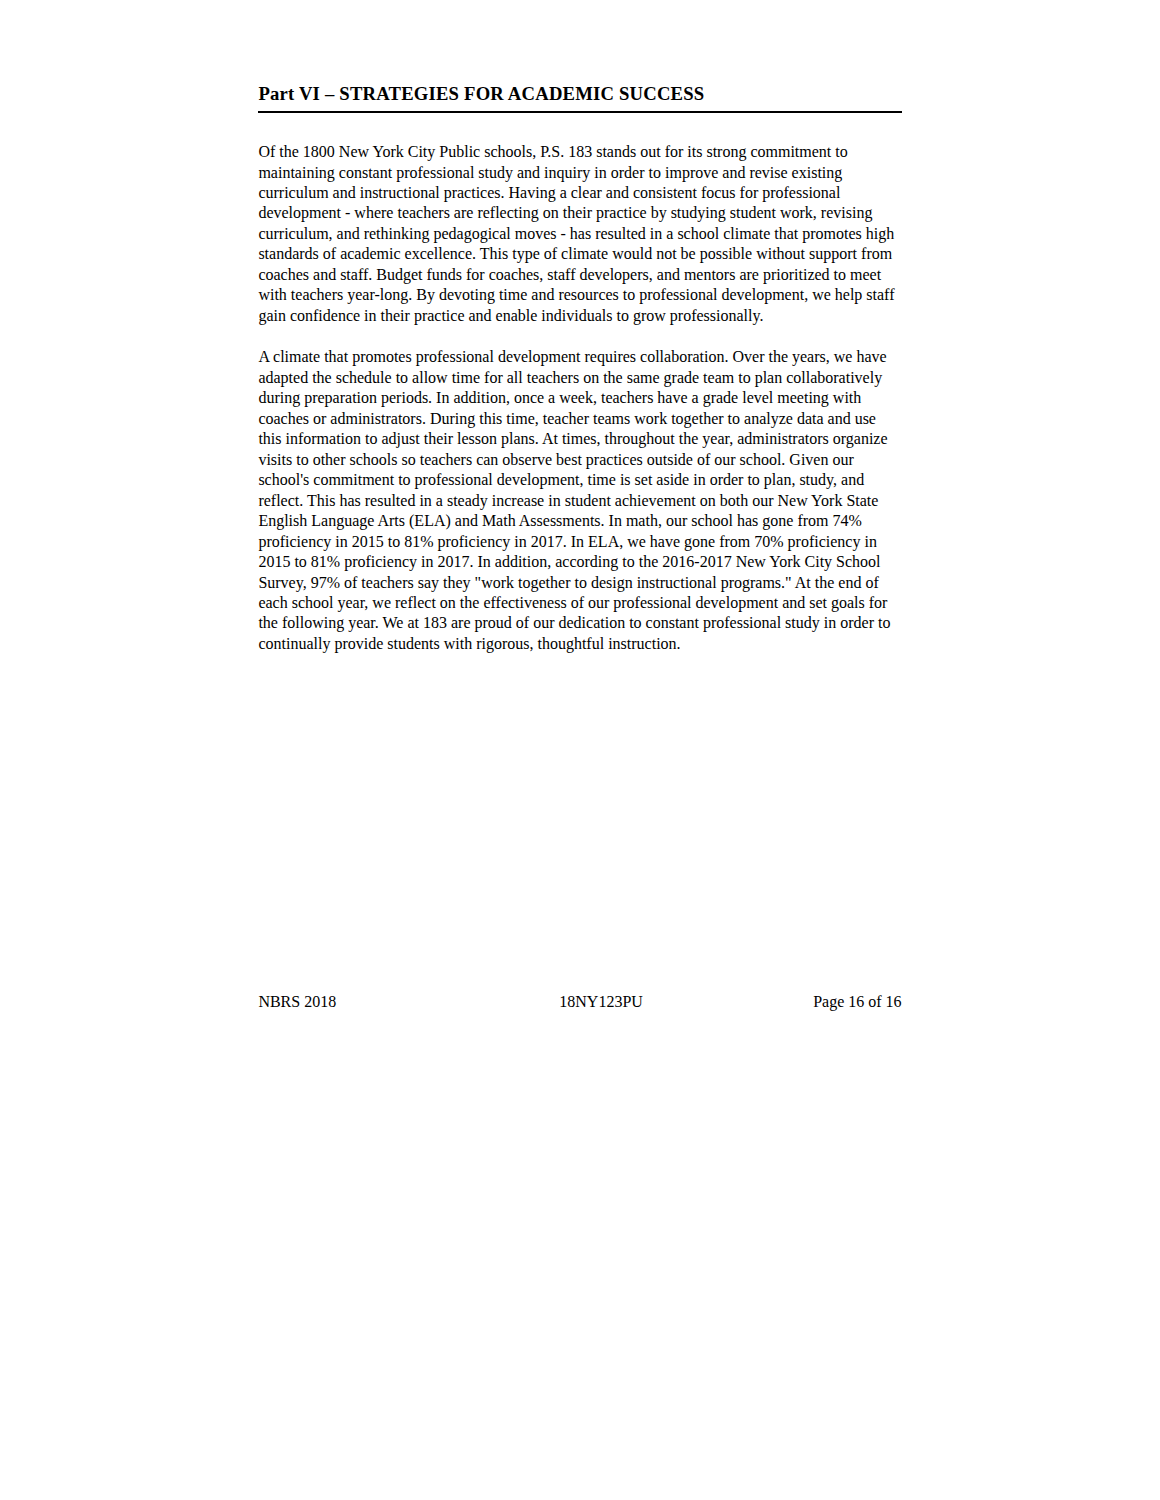Part VI – STRATEGIES FOR ACADEMIC SUCCESS
Of the 1800 New York City Public schools, P.S. 183 stands out for its strong commitment to maintaining constant professional study and inquiry in order to improve and revise existing curriculum and instructional practices. Having a clear and consistent focus for professional development - where teachers are reflecting on their practice by studying student work, revising curriculum, and rethinking pedagogical moves - has resulted in a school climate that promotes high standards of academic excellence. This type of climate would not be possible without support from coaches and staff. Budget funds for coaches, staff developers, and mentors are prioritized to meet with teachers year-long. By devoting time and resources to professional development, we help staff gain confidence in their practice and enable individuals to grow professionally.
A climate that promotes professional development requires collaboration. Over the years, we have adapted the schedule to allow time for all teachers on the same grade team to plan collaboratively during preparation periods. In addition, once a week, teachers have a grade level meeting with coaches or administrators. During this time, teacher teams work together to analyze data and use this information to adjust their lesson plans. At times, throughout the year, administrators organize visits to other schools so teachers can observe best practices outside of our school. Given our school's commitment to professional development, time is set aside in order to plan, study, and reflect. This has resulted in a steady increase in student achievement on both our New York State English Language Arts (ELA) and Math Assessments. In math, our school has gone from 74% proficiency in 2015 to 81% proficiency in 2017. In ELA, we have gone from 70% proficiency in 2015 to 81% proficiency in 2017. In addition, according to the 2016-2017 New York City School Survey, 97% of teachers say they "work together to design instructional programs." At the end of each school year, we reflect on the effectiveness of our professional development and set goals for the following year. We at 183 are proud of our dedication to constant professional study in order to continually provide students with rigorous, thoughtful instruction.
NBRS 2018
18NY123PU
Page 16 of 16